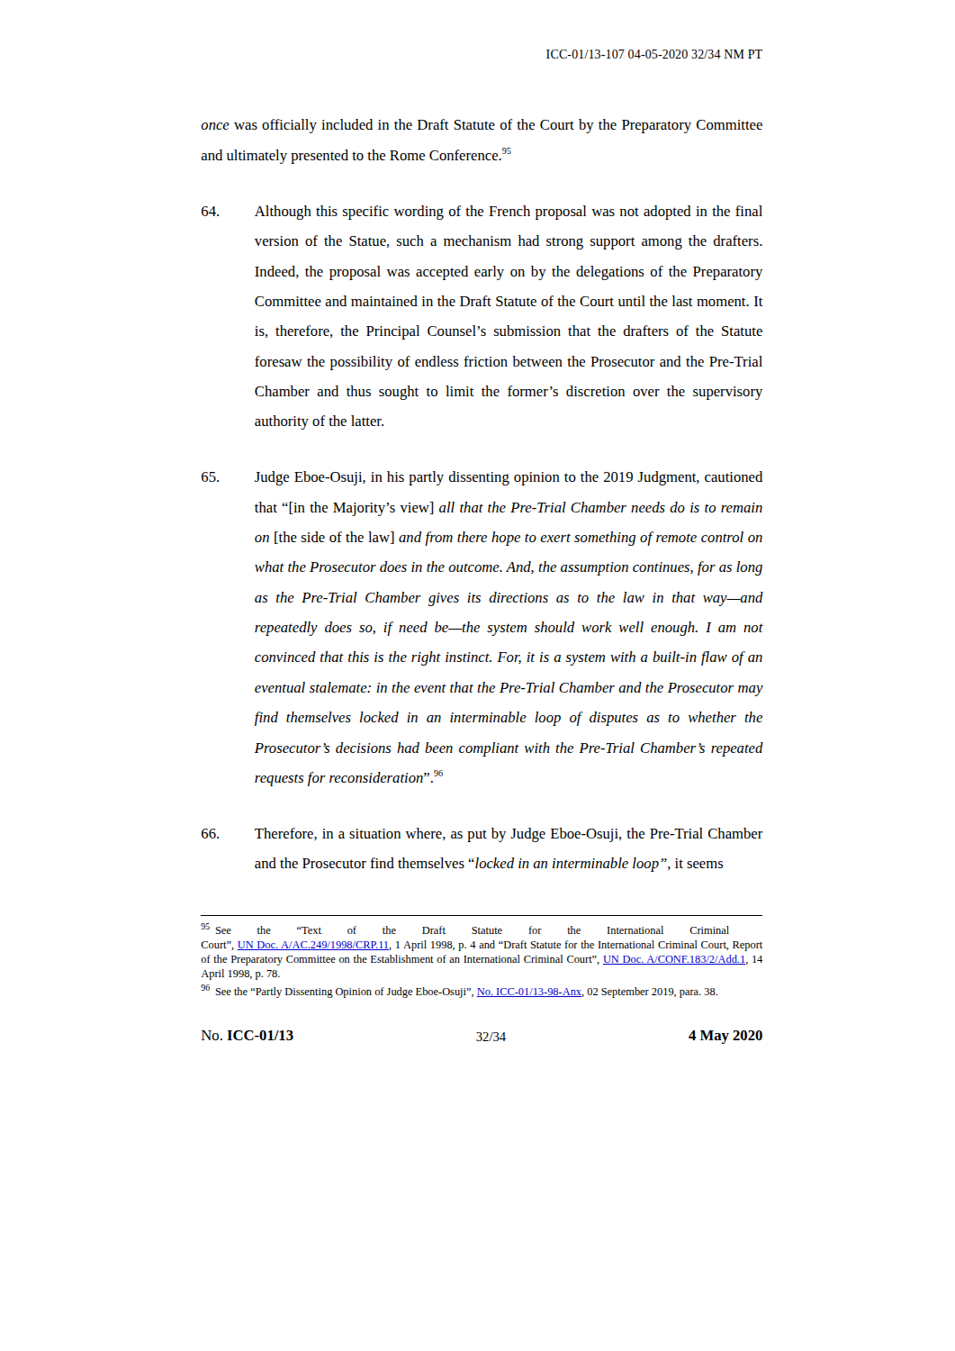ICC-01/13-107 04-05-2020 32/34 NM PT
once was officially included in the Draft Statute of the Court by the Preparatory Committee and ultimately presented to the Rome Conference.95
64.
Although this specific wording of the French proposal was not adopted in the final version of the Statue, such a mechanism had strong support among the drafters. Indeed, the proposal was accepted early on by the delegations of the Preparatory Committee and maintained in the Draft Statute of the Court until the last moment. It is, therefore, the Principal Counsel’s submission that the drafters of the Statute foresaw the possibility of endless friction between the Prosecutor and the Pre-Trial Chamber and thus sought to limit the former’s discretion over the supervisory authority of the latter.
65.
Judge Eboe-Osuji, in his partly dissenting opinion to the 2019 Judgment, cautioned that “[in the Majority’s view] all that the Pre-Trial Chamber needs do is to remain on [the side of the law] and from there hope to exert something of remote control on what the Prosecutor does in the outcome. And, the assumption continues, for as long as the Pre-Trial Chamber gives its directions as to the law in that way—and repeatedly does so, if need be—the system should work well enough. I am not convinced that this is the right instinct. For, it is a system with a built-in flaw of an eventual stalemate: in the event that the Pre-Trial Chamber and the Prosecutor may find themselves locked in an interminable loop of disputes as to whether the Prosecutor’s decisions had been compliant with the Pre-Trial Chamber’s repeated requests for reconsideration”.96
66.
Therefore, in a situation where, as put by Judge Eboe-Osuji, the Pre-Trial Chamber and the Prosecutor find themselves “locked in an interminable loop”, it seems
95 See the “Text of the Draft Statute for the International Criminal Court”, UN Doc. A/AC.249/1998/CRP.11, 1 April 1998, p. 4 and “Draft Statute for the International Criminal Court, Report of the Preparatory Committee on the Establishment of an International Criminal Court”, UN Doc. A/CONF.183/2/Add.1, 14 April 1998, p. 78.
96 See the “Partly Dissenting Opinion of Judge Eboe-Osuji”, No. ICC-01/13-98-Anx, 02 September 2019, para. 38.
No. ICC-01/13
32/34
4 May 2020